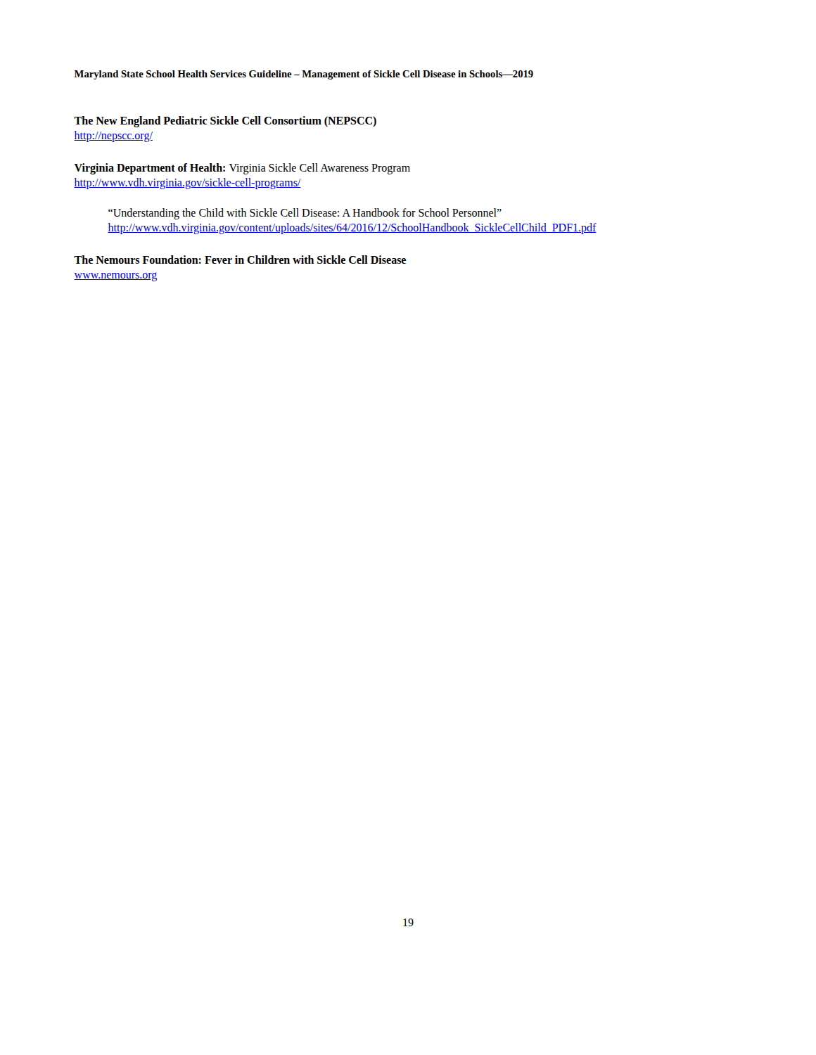Maryland State School Health Services Guideline – Management of Sickle Cell Disease in Schools—2019
The New England Pediatric Sickle Cell Consortium (NEPSCC)
http://nepscc.org/
Virginia Department of Health: Virginia Sickle Cell Awareness Program
http://www.vdh.virginia.gov/sickle-cell-programs/
“Understanding the Child with Sickle Cell Disease: A Handbook for School Personnel” http://www.vdh.virginia.gov/content/uploads/sites/64/2016/12/SchoolHandbook_SickleCellChild_PDF1.pdf
The Nemours Foundation: Fever in Children with Sickle Cell Disease
www.nemours.org
19